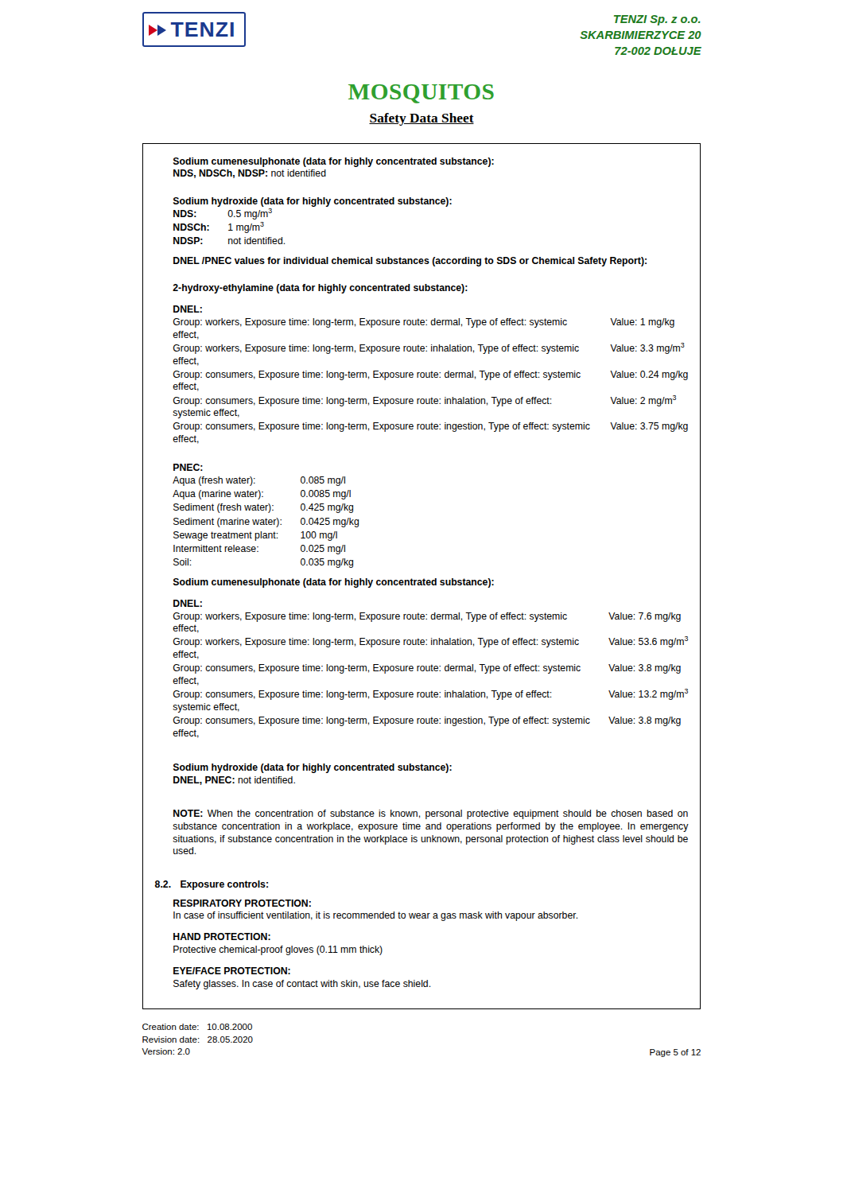TENZI
TENZI Sp. z o.o.
SKARBIMIERZYCE 20
72-002 DOŁUJE
MOSQUITOS
Safety Data Sheet
Sodium cumenesulphonate (data for highly concentrated substance):
NDS, NDSCh, NDSP: not identified
Sodium hydroxide (data for highly concentrated substance):
| NDS: | 0.5 mg/m 3 |
| NDSCh: | 1 mg/m 3 |
| NDSP: | not identified. |
DNEL /PNEC values for individual chemical substances (according to SDS or Chemical Safety Report):
2-hydroxy-ethylamine (data for highly concentrated substance):
DNEL:
| Group: workers, Exposure time: long-term, Exposure route: dermal, Type of effect: systemic effect, | Value: 1 mg/kg |
| Group: workers, Exposure time: long-term, Exposure route: inhalation, Type of effect: systemic effect, | Value: 3.3 mg/m 3 |
| Group: consumers, Exposure time: long-term, Exposure route: dermal, Type of effect: systemic effect, | Value: 0.24 mg/kg |
| Group: consumers, Exposure time: long-term, Exposure route: inhalation, Type of effect: systemic effect, | Value: 2 mg/m 3 |
| Group: consumers, Exposure time: long-term, Exposure route: ingestion, Type of effect: systemic effect, | Value: 3.75 mg/kg |
PNEC:
| Aqua (fresh water): | 0.085 mg/l |
| Aqua (marine water): | 0.0085 mg/l |
| Sediment (fresh water): | 0.425 mg/kg |
| Sediment (marine water): | 0.0425 mg/kg |
| Sewage treatment plant: | 100 mg/l |
| Intermittent release: | 0.025 mg/l |
| Soil: | 0.035 mg/kg |
Sodium cumenesulphonate (data for highly concentrated substance):
DNEL:
| Group: workers, Exposure time: long-term, Exposure route: dermal, Type of effect: systemic effect, | Value: 7.6 mg/kg |
| Group: workers, Exposure time: long-term, Exposure route: inhalation, Type of effect: systemic effect, | Value: 53.6 mg/m 3 |
| Group: consumers, Exposure time: long-term, Exposure route: dermal, Type of effect: systemic effect, | Value: 3.8 mg/kg |
| Group: consumers, Exposure time: long-term, Exposure route: inhalation, Type of effect: systemic effect, | Value: 13.2 mg/m 3 |
| Group: consumers, Exposure time: long-term, Exposure route: ingestion, Type of effect: systemic effect, | Value: 3.8 mg/kg |
Sodium hydroxide (data for highly concentrated substance):
DNEL, PNEC: not identified.
NOTE: When the concentration of substance is known, personal protective equipment should be chosen based on substance concentration in a workplace, exposure time and operations performed by the employee. In emergency situations, if substance concentration in the workplace is unknown, personal protection of highest class level should be used.
8.2. Exposure controls:
RESPIRATORY PROTECTION:
In case of insufficient ventilation, it is recommended to wear a gas mask with vapour absorber.
HAND PROTECTION:
Protective chemical-proof gloves (0.11 mm thick)
EYE/FACE PROTECTION:
Safety glasses. In case of contact with skin, use face shield.
Creation date: 10.08.2000
Revision date: 28.05.2020
Version: 2.0
Page 5 of 12